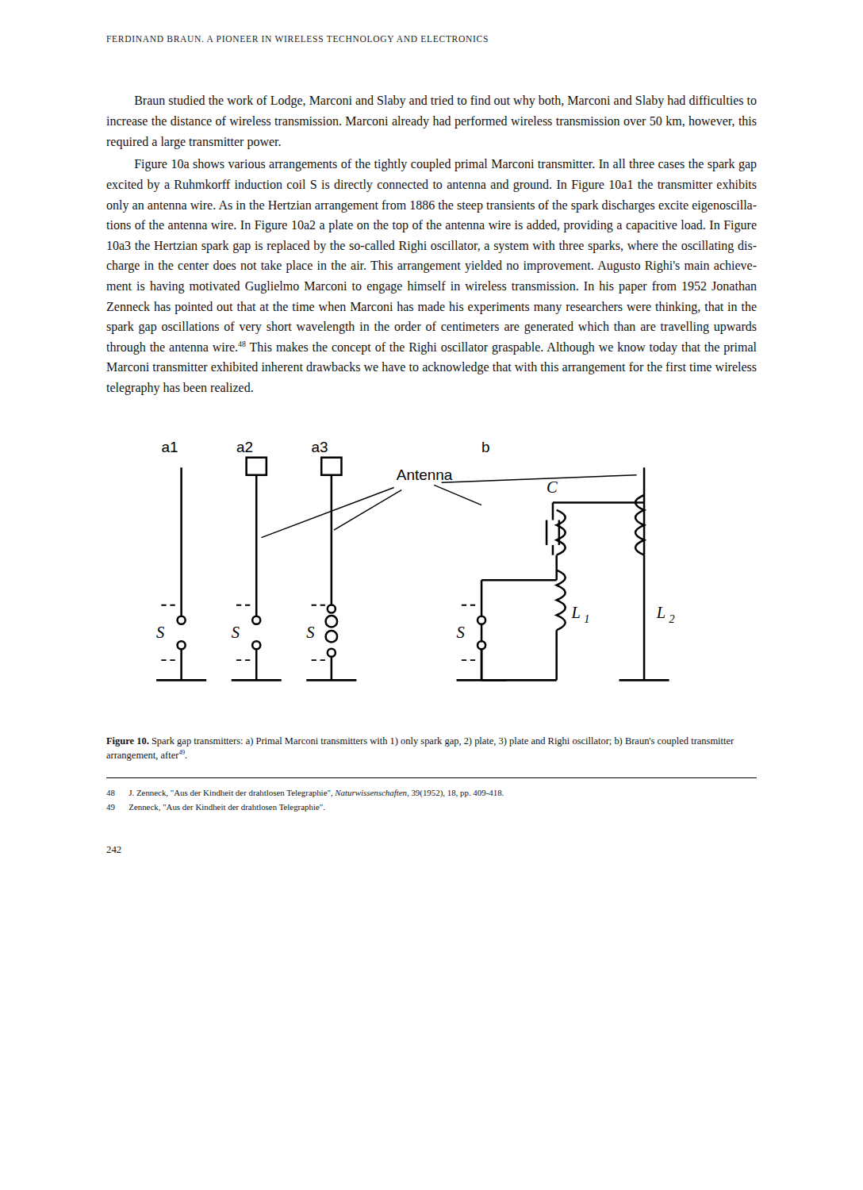Ferdinand Braun. A Pioneer in Wireless Technology and Electronics
Braun studied the work of Lodge, Marconi and Slaby and tried to find out why both, Marconi and Slaby had difficulties to increase the distance of wireless transmission. Marconi already had performed wireless transmission over 50 km, however, this required a large transmitter power.
Figure 10a shows various arrangements of the tightly coupled primal Marconi transmitter. In all three cases the spark gap excited by a Ruhmkorff induction coil S is directly connected to antenna and ground. In Figure 10a1 the transmitter exhibits only an antenna wire. As in the Hertzian arrangement from 1886 the steep transients of the spark discharges excite eigenoscillations of the antenna wire. In Figure 10a2 a plate on the top of the antenna wire is added, providing a capacitive load. In Figure 10a3 the Hertzian spark gap is replaced by the so-called Righi oscillator, a system with three sparks, where the oscillating discharge in the center does not take place in the air. This arrangement yielded no improvement. Augusto Righi's main achievement is having motivated Guglielmo Marconi to engage himself in wireless transmission. In his paper from 1952 Jonathan Zenneck has pointed out that at the time when Marconi has made his experiments many researchers were thinking, that in the spark gap oscillations of very short wavelength in the order of centimeters are generated which than are travelling upwards through the antenna wire.48 This makes the concept of the Righi oscillator graspable. Although we know today that the primal Marconi transmitter exhibited inherent drawbacks we have to acknowledge that with this arrangement for the first time wireless telegraphy has been realized.
a1 a2 a3 b Antenna S S S S C L 1 L 2
Figure 10. Spark gap transmitters: a) Primal Marconi transmitters with 1) only spark gap, 2) plate, 3) plate and Righi oscillator; b) Braun's coupled transmitter arrangement, after49.
48 J. Zenneck, "Aus der Kindheit der drahtlosen Telegraphie", Naturwissenschaften, 39(1952), 18, pp. 409-418.
49 Zenneck, "Aus der Kindheit der drahtlosen Telegraphie".
242